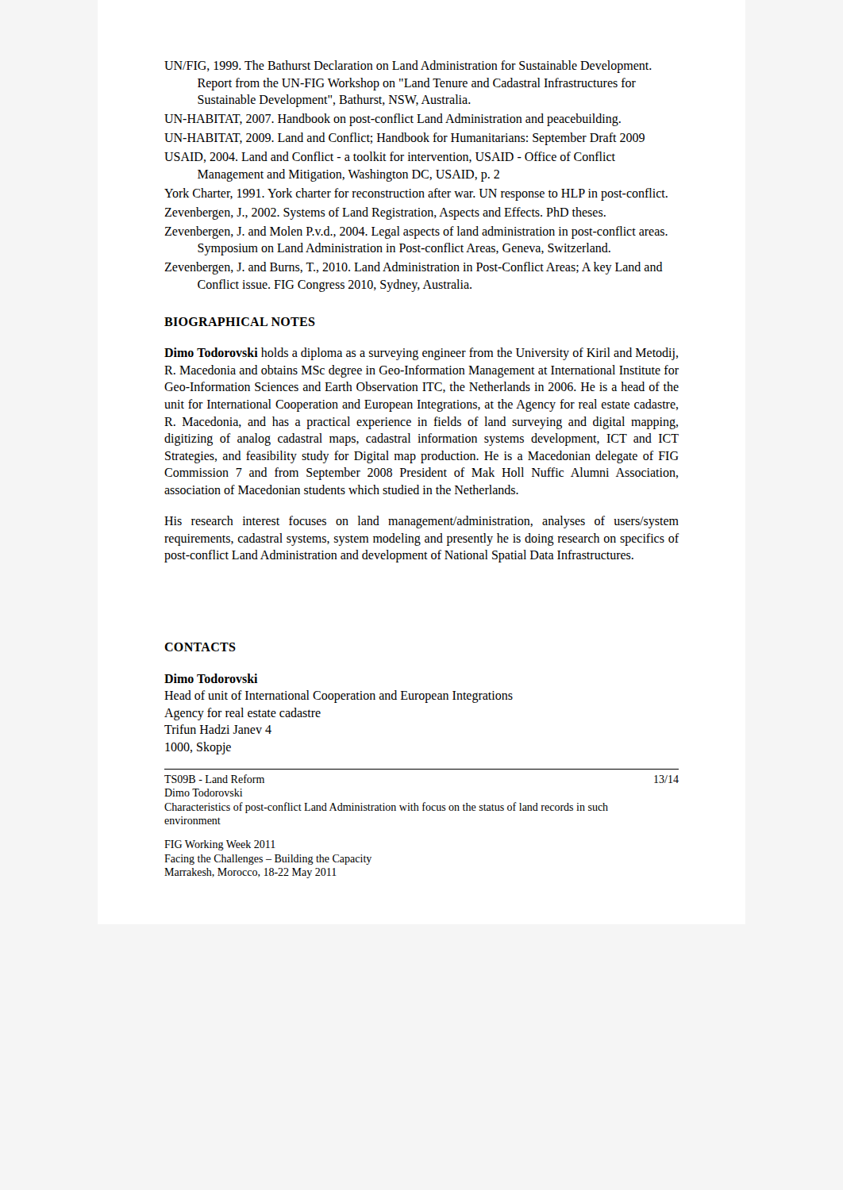UN/FIG, 1999. The Bathurst Declaration on Land Administration for Sustainable Development. Report from the UN-FIG Workshop on "Land Tenure and Cadastral Infrastructures for Sustainable Development", Bathurst, NSW, Australia.
UN-HABITAT, 2007. Handbook on post-conflict Land Administration and peacebuilding.
UN-HABITAT, 2009. Land and Conflict; Handbook for Humanitarians: September Draft 2009
USAID, 2004. Land and Conflict - a toolkit for intervention, USAID - Office of Conflict Management and Mitigation, Washington DC, USAID, p. 2
York Charter, 1991. York charter for reconstruction after war. UN response to HLP in post-conflict.
Zevenbergen, J., 2002. Systems of Land Registration, Aspects and Effects. PhD theses.
Zevenbergen, J. and Molen P.v.d., 2004. Legal aspects of land administration in post-conflict areas. Symposium on Land Administration in Post-conflict Areas, Geneva, Switzerland.
Zevenbergen, J. and Burns, T., 2010. Land Administration in Post-Conflict Areas; A key Land and Conflict issue. FIG Congress 2010, Sydney, Australia.
BIOGRAPHICAL NOTES
Dimo Todorovski holds a diploma as a surveying engineer from the University of Kiril and Metodij, R. Macedonia and obtains MSc degree in Geo-Information Management at International Institute for Geo-Information Sciences and Earth Observation ITC, the Netherlands in 2006. He is a head of the unit for International Cooperation and European Integrations, at the Agency for real estate cadastre, R. Macedonia, and has a practical experience in fields of land surveying and digital mapping, digitizing of analog cadastral maps, cadastral information systems development, ICT and ICT Strategies, and feasibility study for Digital map production. He is a Macedonian delegate of FIG Commission 7 and from September 2008 President of Mak Holl Nuffic Alumni Association, association of Macedonian students which studied in the Netherlands.
His research interest focuses on land management/administration, analyses of users/system requirements, cadastral systems, system modeling and presently he is doing research on specifics of post-conflict Land Administration and development of National Spatial Data Infrastructures.
CONTACTS
Dimo Todorovski
Head of unit of International Cooperation and European Integrations
Agency for real estate cadastre
Trifun Hadzi Janev 4
1000, Skopje
TS09B - Land Reform
Dimo Todorovski
Characteristics of post-conflict Land Administration with focus on the status of land records in such environment
13/14
FIG Working Week 2011
Facing the Challenges – Building the Capacity
Marrakesh, Morocco, 18-22 May 2011